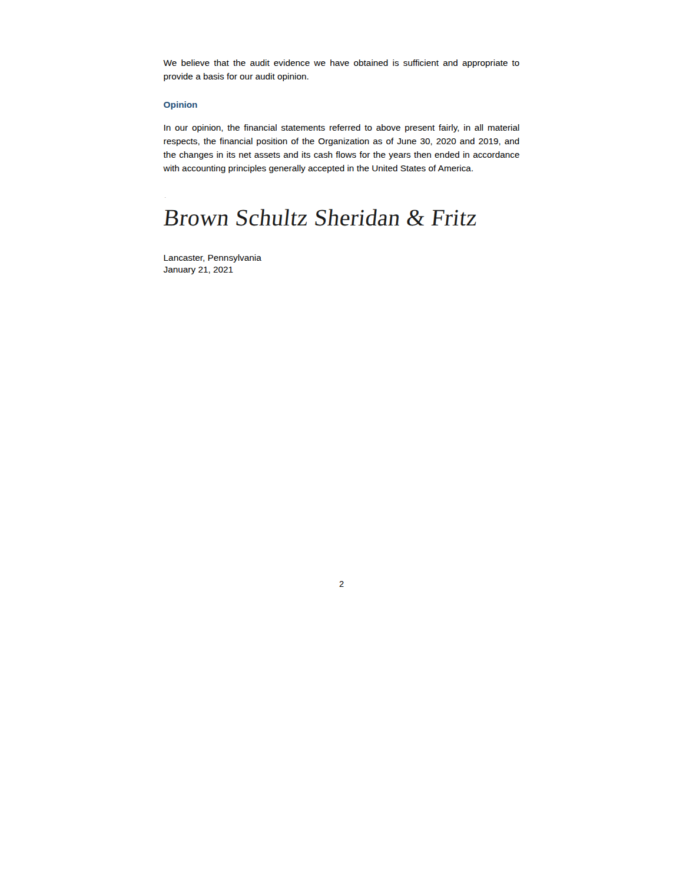We believe that the audit evidence we have obtained is sufficient and appropriate to provide a basis for our audit opinion.
Opinion
In our opinion, the financial statements referred to above present fairly, in all material respects, the financial position of the Organization as of June 30, 2020 and 2019, and the changes in its net assets and its cash flows for the years then ended in accordance with accounting principles generally accepted in the United States of America.
.
Brown Schultz Sheridan & Fritz
Lancaster, Pennsylvania
January 21, 2021
2